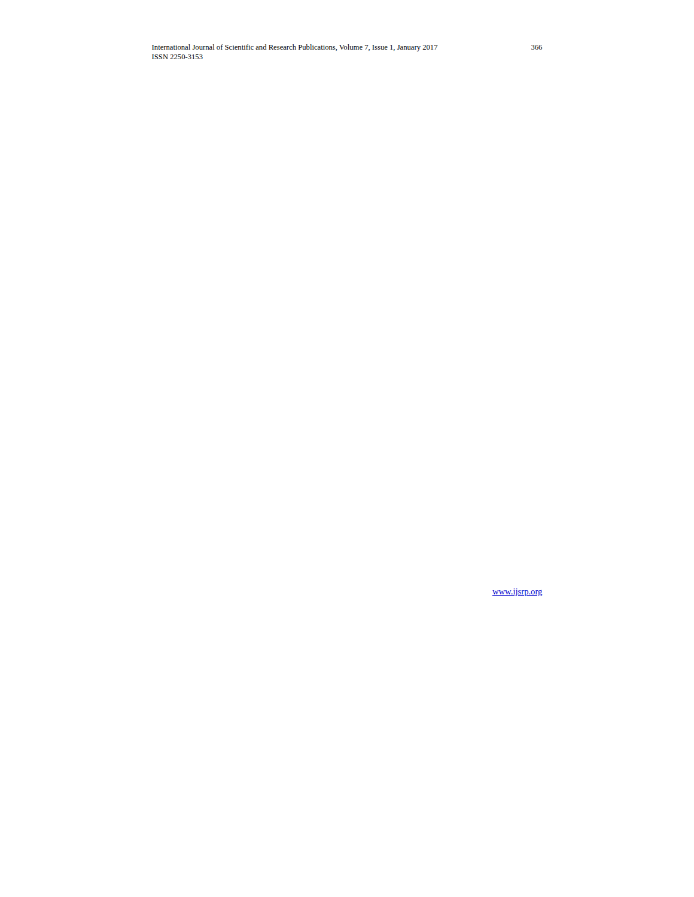International Journal of Scientific and Research Publications, Volume 7, Issue 1, January 2017 ISSN 2250-3153
366
www.ijsrp.org